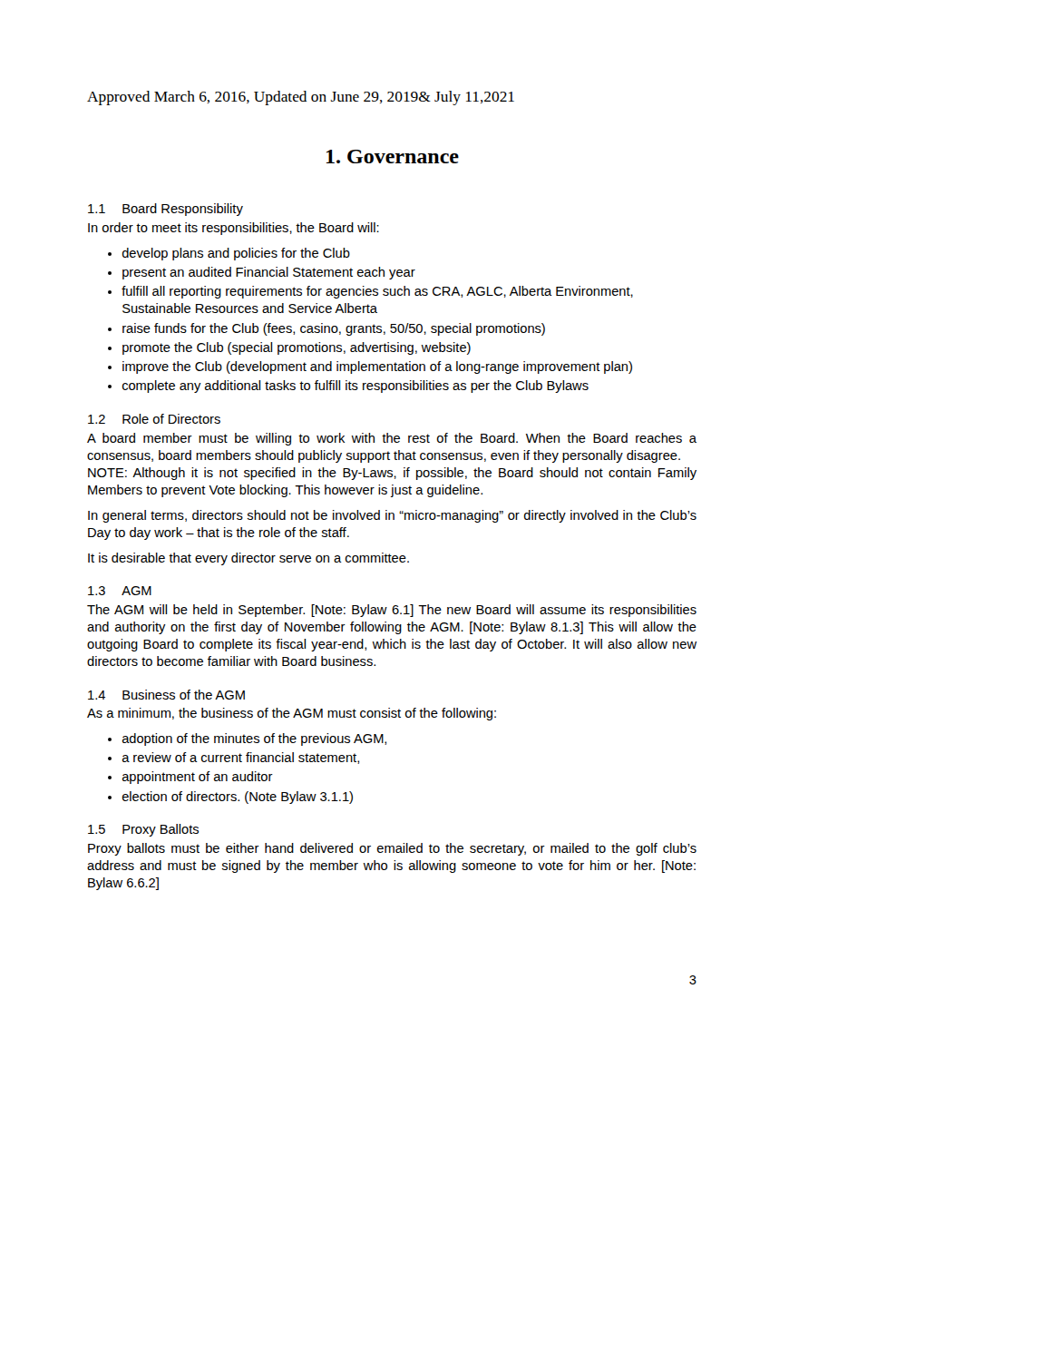Approved March 6, 2016, Updated on June 29, 2019& July 11,2021
1. Governance
1.1 Board Responsibility
In order to meet its responsibilities, the Board will:
develop plans and policies for the Club
present an audited Financial Statement each year
fulfill all reporting requirements for agencies such as CRA, AGLC, Alberta Environment, Sustainable Resources and Service Alberta
raise funds for the Club (fees, casino, grants, 50/50, special promotions)
promote the Club (special promotions, advertising, website)
improve the Club (development and implementation of a long-range improvement plan)
complete any additional tasks to fulfill its responsibilities as per the Club Bylaws
1.2 Role of Directors
A board member must be willing to work with the rest of the Board. When the Board reaches a consensus, board members should publicly support that consensus, even if they personally disagree.
NOTE: Although it is not specified in the By-Laws, if possible, the Board should not contain Family Members to prevent Vote blocking. This however is just a guideline.
In general terms, directors should not be involved in “micro-managing” or directly involved in the Club’s Day to day work – that is the role of the staff.
It is desirable that every director serve on a committee.
1.3 AGM
The AGM will be held in September. [Note: Bylaw 6.1] The new Board will assume its responsibilities and authority on the first day of November following the AGM. [Note: Bylaw 8.1.3] This will allow the outgoing Board to complete its fiscal year-end, which is the last day of October. It will also allow new directors to become familiar with Board business.
1.4 Business of the AGM
As a minimum, the business of the AGM must consist of the following:
adoption of the minutes of the previous AGM,
a review of a current financial statement,
appointment of an auditor
election of directors. (Note Bylaw 3.1.1)
1.5 Proxy Ballots
Proxy ballots must be either hand delivered or emailed to the secretary, or mailed to the golf club’s address and must be signed by the member who is allowing someone to vote for him or her. [Note: Bylaw 6.6.2]
3